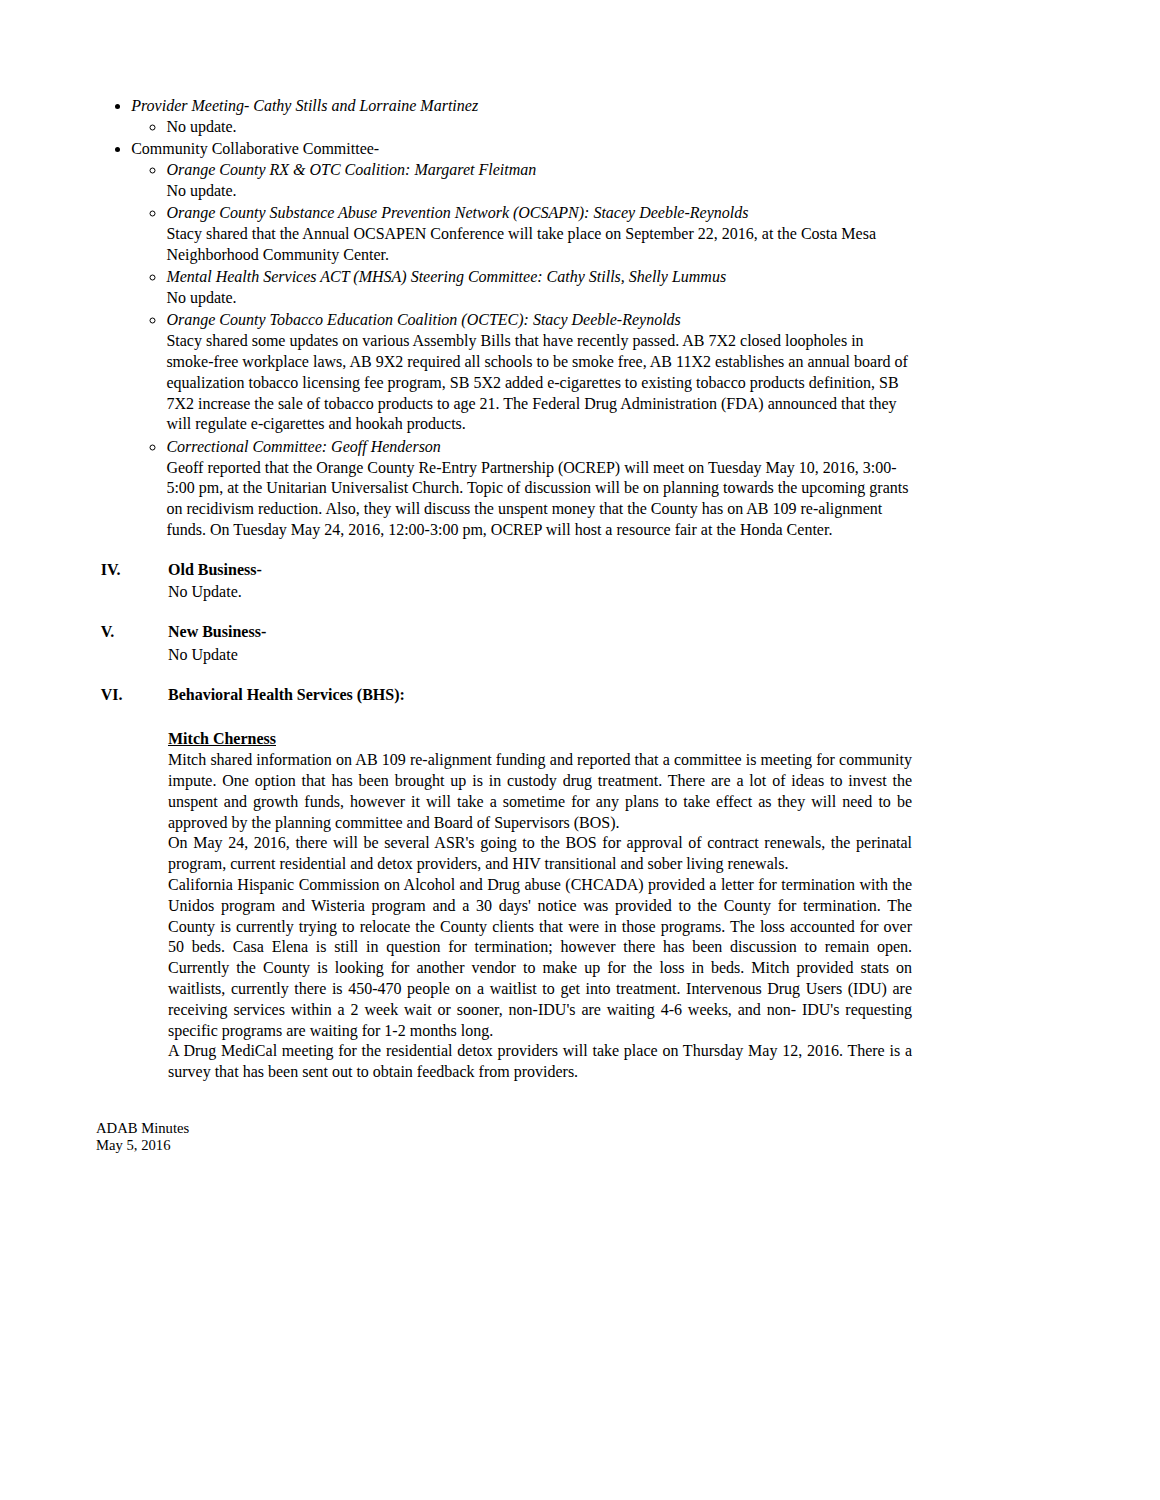Provider Meeting- Cathy Stills and Lorraine Martinez
No update.
Community Collaborative Committee-
Orange County RX & OTC Coalition: Margaret Fleitman
No update.
Orange County Substance Abuse Prevention Network (OCSAPN): Stacey Deeble-Reynolds
Stacy shared that the Annual OCSAPEN Conference will take place on September 22, 2016, at the Costa Mesa Neighborhood Community Center.
Mental Health Services ACT (MHSA) Steering Committee: Cathy Stills, Shelly Lummus
No update.
Orange County Tobacco Education Coalition (OCTEC): Stacy Deeble-Reynolds
Stacy shared some updates on various Assembly Bills that have recently passed. AB 7X2 closed loopholes in smoke-free workplace laws, AB 9X2 required all schools to be smoke free, AB 11X2 establishes an annual board of equalization tobacco licensing fee program, SB 5X2 added e-cigarettes to existing tobacco products definition, SB 7X2 increase the sale of tobacco products to age 21. The Federal Drug Administration (FDA) announced that they will regulate e-cigarettes and hookah products.
Correctional Committee: Geoff Henderson
Geoff reported that the Orange County Re-Entry Partnership (OCREP) will meet on Tuesday May 10, 2016, 3:00-5:00 pm, at the Unitarian Universalist Church. Topic of discussion will be on planning towards the upcoming grants on recidivism reduction. Also, they will discuss the unspent money that the County has on AB 109 re-alignment funds. On Tuesday May 24, 2016, 12:00-3:00 pm, OCREP will host a resource fair at the Honda Center.
IV.
Old Business-
No Update.
V.
New Business-
No Update
VI.
Behavioral Health Services (BHS):
Mitch Cherness
Mitch shared information on AB 109 re-alignment funding and reported that a committee is meeting for community impute. One option that has been brought up is in custody drug treatment. There are a lot of ideas to invest the unspent and growth funds, however it will take a sometime for any plans to take effect as they will need to be approved by the planning committee and Board of Supervisors (BOS).
On May 24, 2016, there will be several ASR's going to the BOS for approval of contract renewals, the perinatal program, current residential and detox providers, and HIV transitional and sober living renewals.
California Hispanic Commission on Alcohol and Drug abuse (CHCADA) provided a letter for termination with the Unidos program and Wisteria program and a 30 days' notice was provided to the County for termination. The County is currently trying to relocate the County clients that were in those programs. The loss accounted for over 50 beds. Casa Elena is still in question for termination; however there has been discussion to remain open. Currently the County is looking for another vendor to make up for the loss in beds. Mitch provided stats on waitlists, currently there is 450-470 people on a waitlist to get into treatment. Intervenous Drug Users (IDU) are receiving services within a 2 week wait or sooner, non-IDU's are waiting 4-6 weeks, and non- IDU's requesting specific programs are waiting for 1-2 months long.
A Drug MediCal meeting for the residential detox providers will take place on Thursday May 12, 2016. There is a survey that has been sent out to obtain feedback from providers.
ADAB Minutes
May 5, 2016